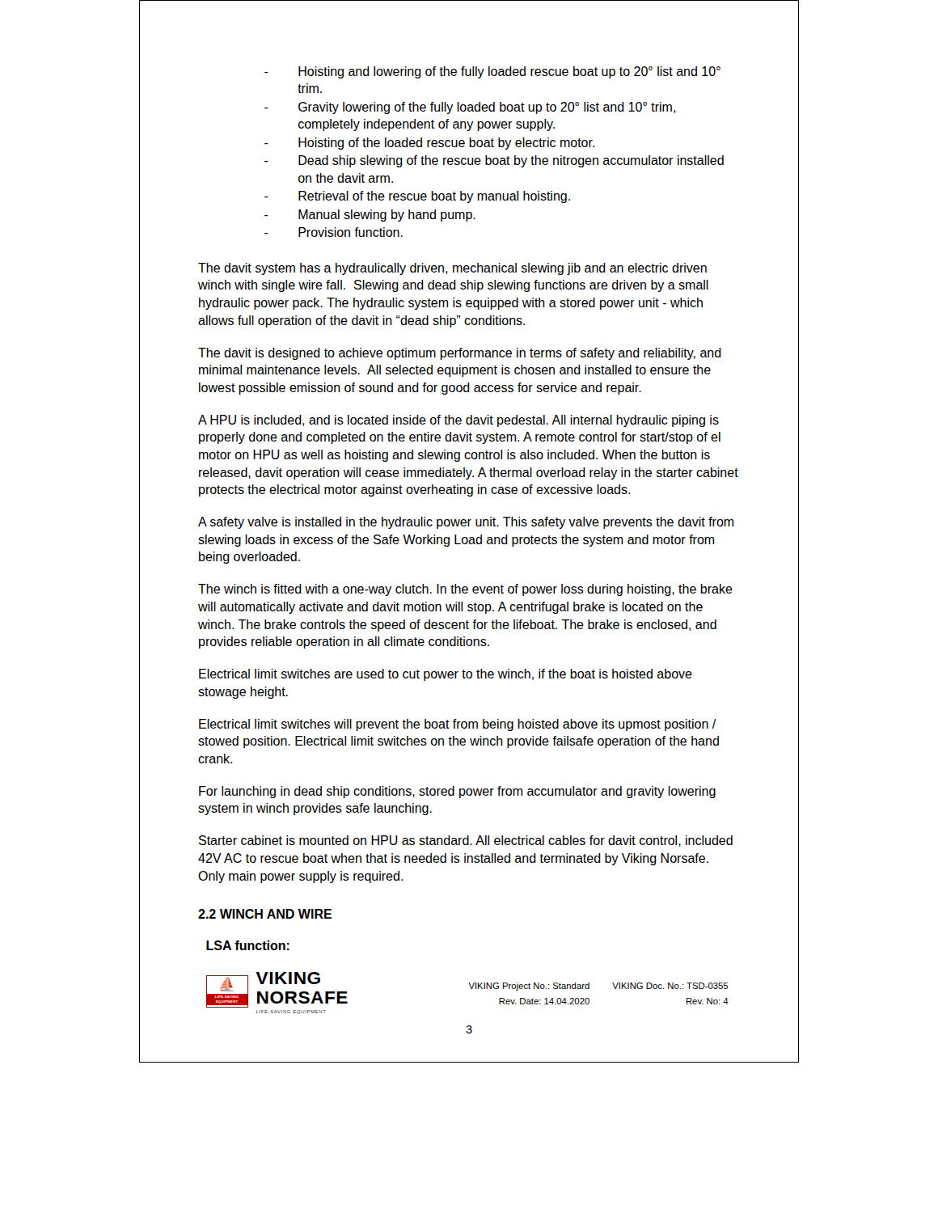Hoisting and lowering of the fully loaded rescue boat up to 20° list and 10° trim.
Gravity lowering of the fully loaded boat up to 20° list and 10° trim, completely independent of any power supply.
Hoisting of the loaded rescue boat by electric motor.
Dead ship slewing of the rescue boat by the nitrogen accumulator installed on the davit arm.
Retrieval of the rescue boat by manual hoisting.
Manual slewing by hand pump.
Provision function.
The davit system has a hydraulically driven, mechanical slewing jib and an electric driven winch with single wire fall. Slewing and dead ship slewing functions are driven by a small hydraulic power pack. The hydraulic system is equipped with a stored power unit - which allows full operation of the davit in “dead ship” conditions.
The davit is designed to achieve optimum performance in terms of safety and reliability, and minimal maintenance levels. All selected equipment is chosen and installed to ensure the lowest possible emission of sound and for good access for service and repair.
A HPU is included, and is located inside of the davit pedestal. All internal hydraulic piping is properly done and completed on the entire davit system. A remote control for start/stop of el motor on HPU as well as hoisting and slewing control is also included. When the button is released, davit operation will cease immediately. A thermal overload relay in the starter cabinet protects the electrical motor against overheating in case of excessive loads.
A safety valve is installed in the hydraulic power unit. This safety valve prevents the davit from slewing loads in excess of the Safe Working Load and protects the system and motor from being overloaded.
The winch is fitted with a one-way clutch. In the event of power loss during hoisting, the brake will automatically activate and davit motion will stop. A centrifugal brake is located on the winch. The brake controls the speed of descent for the lifeboat. The brake is enclosed, and provides reliable operation in all climate conditions.
Electrical limit switches are used to cut power to the winch, if the boat is hoisted above stowage height.
Electrical limit switches will prevent the boat from being hoisted above its upmost position / stowed position. Electrical limit switches on the winch provide failsafe operation of the hand crank.
For launching in dead ship conditions, stored power from accumulator and gravity lowering system in winch provides safe launching.
Starter cabinet is mounted on HPU as standard. All electrical cables for davit control, included 42V AC to rescue boat when that is needed is installed and terminated by Viking Norsafe. Only main power supply is required.
2.2 WINCH AND WIRE
LSA function:
⛵
LIFE-SAVING EQUIPMENT
VIKING
NORSAFE
LIFE-SAVING EQUIPMENT
| VIKING Project No.: Standard | VIKING Doc. No.: TSD-0355 |
| Rev. Date: 14.04.2020 | Rev. No: 4 |
3